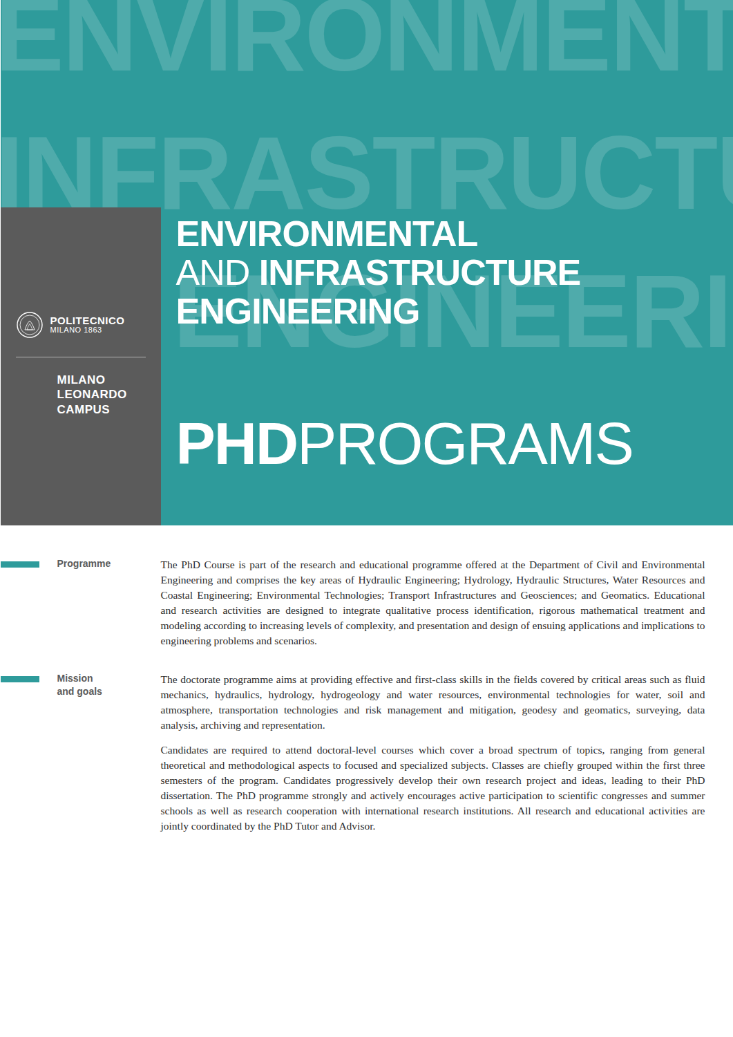ENVIRONMENT
INFRASTRUCTU
ENGINEERI
POLITECNICO MILANO 1863
MILANO
LEONARDO
CAMPUS
ENVIRONMENTAL
AND INFRASTRUCTURE
ENGINEERING
PHD PROGRAMS
Programme
The PhD Course is part of the research and educational programme offered at the Department of Civil and Environmental Engineering and comprises the key areas of Hydraulic Engineering; Hydrology, Hydraulic Structures, Water Resources and Coastal Engineering; Environmental Technologies; Transport Infrastructures and Geosciences; and Geomatics. Educational and research activities are designed to integrate qualitative process identification, rigorous mathematical treatment and modeling according to increasing levels of complexity, and presentation and design of ensuing applications and implications to engineering problems and scenarios.
Mission
and goals
The doctorate programme aims at providing effective and first-class skills in the fields covered by critical areas such as fluid mechanics, hydraulics, hydrology, hydrogeology and water resources, environmental technologies for water, soil and atmosphere, transportation technologies and risk management and mitigation, geodesy and geomatics, surveying, data analysis, archiving and representation.
Candidates are required to attend doctoral-level courses which cover a broad spectrum of topics, ranging from general theoretical and methodological aspects to focused and specialized subjects. Classes are chiefly grouped within the first three semesters of the program. Candidates progressively develop their own research project and ideas, leading to their PhD dissertation. The PhD programme strongly and actively encourages active participation to scientific congresses and summer schools as well as research cooperation with international research institutions. All research and educational activities are jointly coordinated by the PhD Tutor and Advisor.